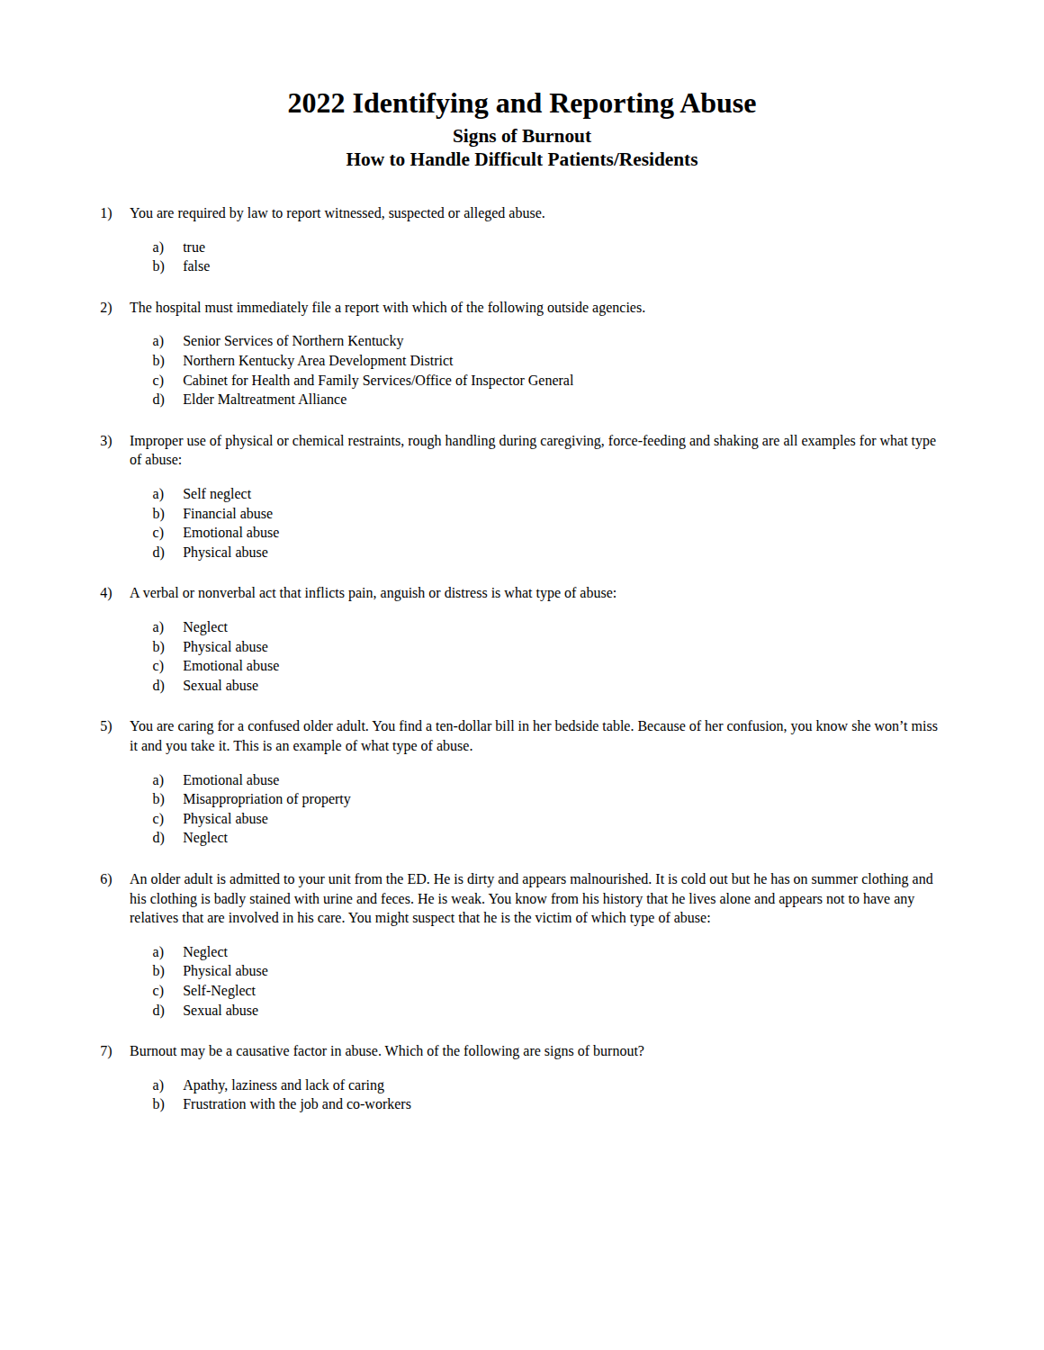2022 Identifying and Reporting Abuse
Signs of Burnout
How to Handle Difficult Patients/Residents
You are required by law to report witnessed, suspected or alleged abuse.
true
false
The hospital must immediately file a report with which of the following outside agencies.
Senior Services of Northern Kentucky
Northern Kentucky Area Development District
Cabinet for Health and Family Services/Office of Inspector General
Elder Maltreatment Alliance
Improper use of physical or chemical restraints, rough handling during caregiving, force-feeding and shaking are all examples for what type of abuse:
Self neglect
Financial abuse
Emotional abuse
Physical abuse
A verbal or nonverbal act that inflicts pain, anguish or distress is what type of abuse:
Neglect
Physical abuse
Emotional abuse
Sexual abuse
You are caring for a confused older adult. You find a ten-dollar bill in her bedside table. Because of her confusion, you know she won’t miss it and you take it. This is an example of what type of abuse.
Emotional abuse
Misappropriation of property
Physical abuse
Neglect
An older adult is admitted to your unit from the ED. He is dirty and appears malnourished. It is cold out but he has on summer clothing and his clothing is badly stained with urine and feces. He is weak. You know from his history that he lives alone and appears not to have any relatives that are involved in his care. You might suspect that he is the victim of which type of abuse:
Neglect
Physical abuse
Self-Neglect
Sexual abuse
Burnout may be a causative factor in abuse. Which of the following are signs of burnout?
Apathy, laziness and lack of caring
Frustration with the job and co-workers